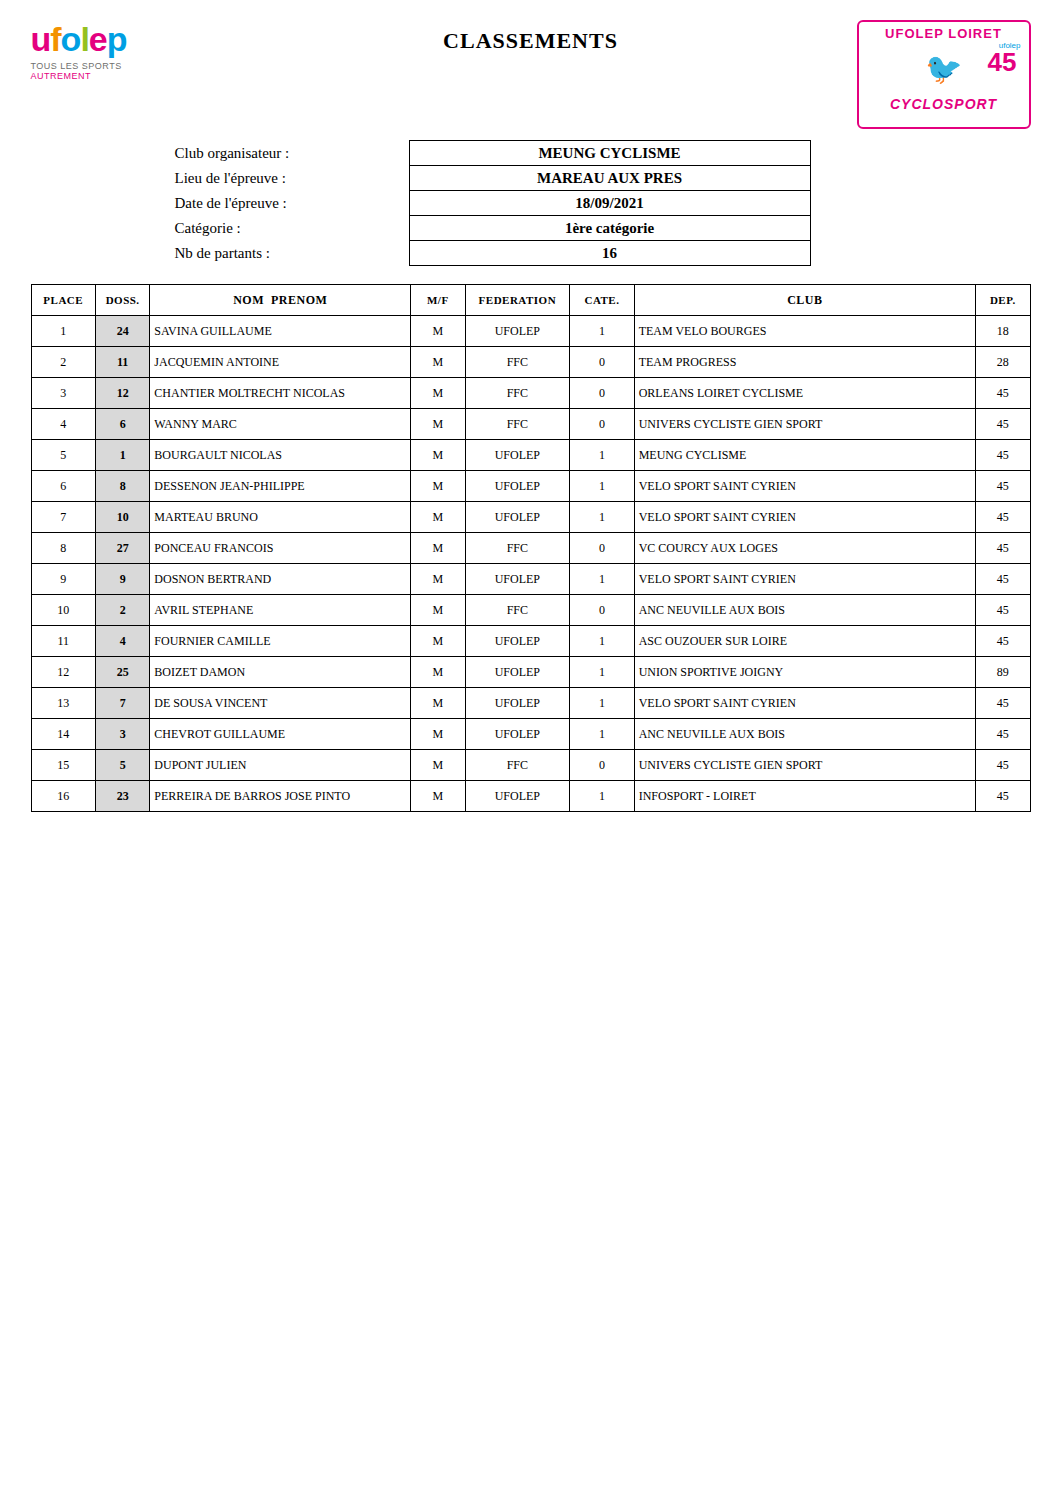ufolep
TOUS LES SPORTS AUTREMENT
CLASSEMENTS
UFOLEP LOIRET
ufolep 🐦 45
CYCLOSPORT
| Club organisateur : | MEUNG CYCLISME |
| Lieu de l'épreuve : | MAREAU AUX PRES |
| Date de l'épreuve : | 18/09/2021 |
| Catégorie : | 1ère catégorie |
| Nb de partants : | 16 |
| PLACE | DOSS. | NOM PRENOM | M/F | FEDERATION | CATE. | CLUB | DEP. |
| --- | --- | --- | --- | --- | --- | --- | --- |
| 1 | 24 | SAVINA GUILLAUME | M | UFOLEP | 1 | TEAM VELO BOURGES | 18 |
| 2 | 11 | JACQUEMIN ANTOINE | M | FFC | 0 | TEAM PROGRESS | 28 |
| 3 | 12 | CHANTIER MOLTRECHT NICOLAS | M | FFC | 0 | ORLEANS LOIRET CYCLISME | 45 |
| 4 | 6 | WANNY MARC | M | FFC | 0 | UNIVERS CYCLISTE GIEN SPORT | 45 |
| 5 | 1 | BOURGAULT NICOLAS | M | UFOLEP | 1 | MEUNG CYCLISME | 45 |
| 6 | 8 | DESSENON JEAN-PHILIPPE | M | UFOLEP | 1 | VELO SPORT SAINT CYRIEN | 45 |
| 7 | 10 | MARTEAU BRUNO | M | UFOLEP | 1 | VELO SPORT SAINT CYRIEN | 45 |
| 8 | 27 | PONCEAU FRANCOIS | M | FFC | 0 | VC COURCY AUX LOGES | 45 |
| 9 | 9 | DOSNON BERTRAND | M | UFOLEP | 1 | VELO SPORT SAINT CYRIEN | 45 |
| 10 | 2 | AVRIL STEPHANE | M | FFC | 0 | ANC NEUVILLE AUX BOIS | 45 |
| 11 | 4 | FOURNIER CAMILLE | M | UFOLEP | 1 | ASC OUZOUER SUR LOIRE | 45 |
| 12 | 25 | BOIZET DAMON | M | UFOLEP | 1 | UNION SPORTIVE JOIGNY | 89 |
| 13 | 7 | DE SOUSA VINCENT | M | UFOLEP | 1 | VELO SPORT SAINT CYRIEN | 45 |
| 14 | 3 | CHEVROT GUILLAUME | M | UFOLEP | 1 | ANC NEUVILLE AUX BOIS | 45 |
| 15 | 5 | DUPONT JULIEN | M | FFC | 0 | UNIVERS CYCLISTE GIEN SPORT | 45 |
| 16 | 23 | PERREIRA DE BARROS JOSE PINTO | M | UFOLEP | 1 | INFOSPORT - LOIRET | 45 |